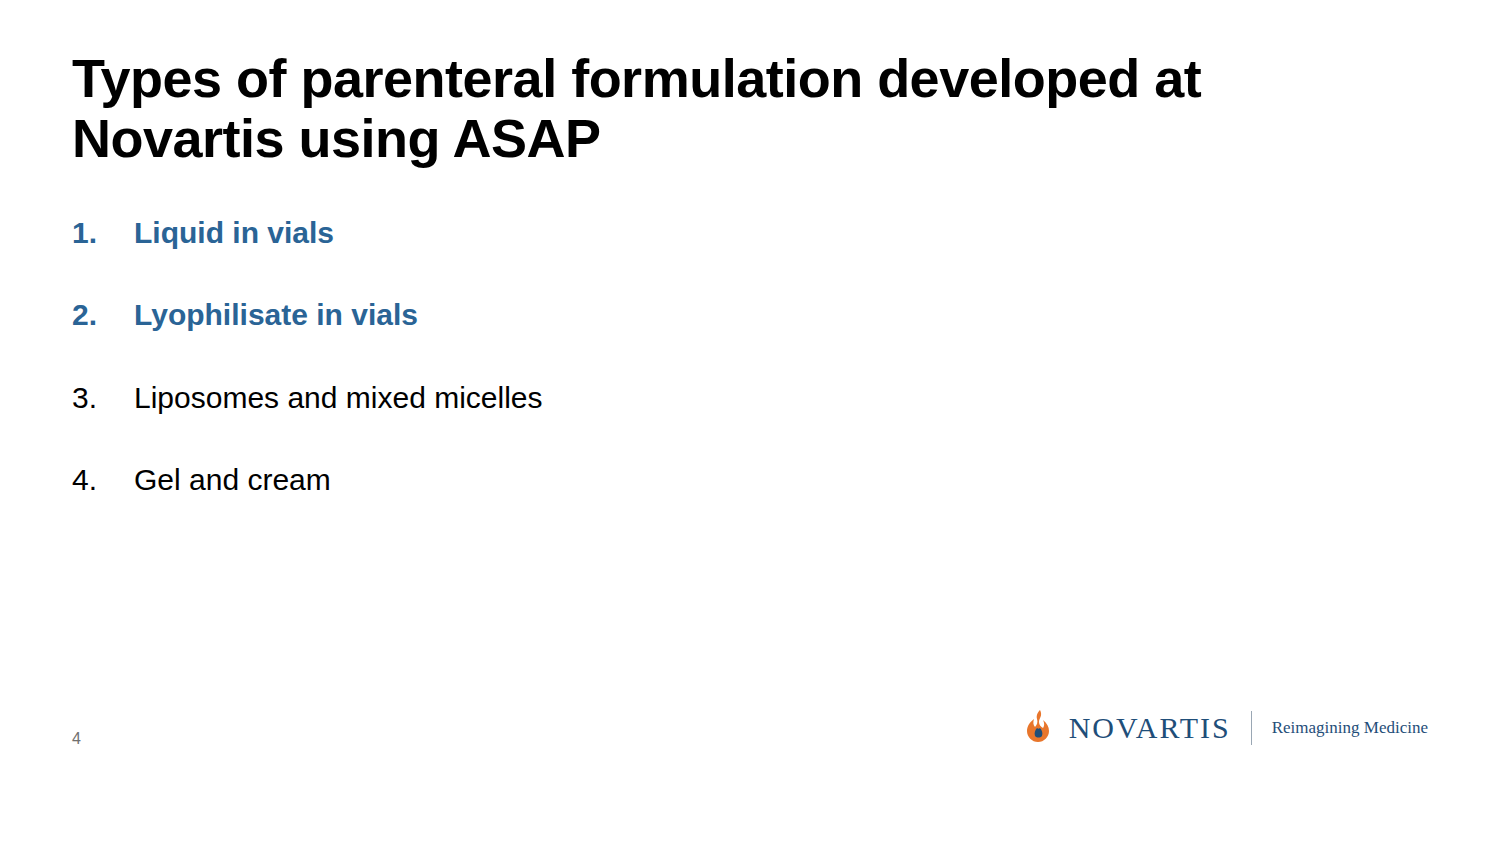Types of parenteral formulation developed at Novartis using ASAP
Liquid in vials
Lyophilisate in vials
Liposomes and mixed micelles
Gel and cream
4
NOVARTIS Reimagining Medicine